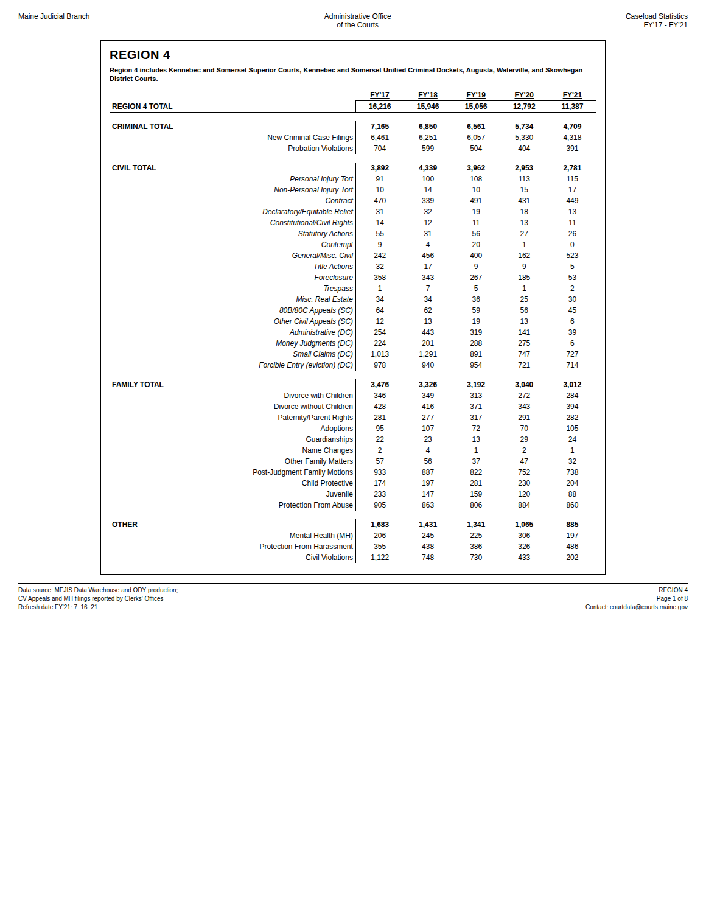Maine Judicial Branch
Administrative Office
of the Courts
Caseload Statistics
FY'17 - FY'21
REGION 4
Region 4 includes Kennebec and Somerset Superior Courts, Kennebec and Somerset Unified Criminal Dockets, Augusta, Waterville, and Skowhegan District Courts.
| | FY'17 | FY'18 | FY'19 | FY'20 | FY'21 |
| --- | --- | --- | --- | --- | --- |
| REGION 4 TOTAL | 16,216 | 15,946 | 15,056 | 12,792 | 11,387 |
| CRIMINAL TOTAL | 7,165 | 6,850 | 6,561 | 5,734 | 4,709 |
| New Criminal Case Filings | 6,461 | 6,251 | 6,057 | 5,330 | 4,318 |
| Probation Violations | 704 | 599 | 504 | 404 | 391 |
| CIVIL TOTAL | 3,892 | 4,339 | 3,962 | 2,953 | 2,781 |
| Personal Injury Tort | 91 | 100 | 108 | 113 | 115 |
| Non-Personal Injury Tort | 10 | 14 | 10 | 15 | 17 |
| Contract | 470 | 339 | 491 | 431 | 449 |
| Declaratory/Equitable Relief | 31 | 32 | 19 | 18 | 13 |
| Constitutional/Civil Rights | 14 | 12 | 11 | 13 | 11 |
| Statutory Actions | 55 | 31 | 56 | 27 | 26 |
| Contempt | 9 | 4 | 20 | 1 | 0 |
| General/Misc. Civil | 242 | 456 | 400 | 162 | 523 |
| Title Actions | 32 | 17 | 9 | 9 | 5 |
| Foreclosure | 358 | 343 | 267 | 185 | 53 |
| Trespass | 1 | 7 | 5 | 1 | 2 |
| Misc. Real Estate | 34 | 34 | 36 | 25 | 30 |
| 80B/80C Appeals (SC) | 64 | 62 | 59 | 56 | 45 |
| Other Civil Appeals (SC) | 12 | 13 | 19 | 13 | 6 |
| Administrative (DC) | 254 | 443 | 319 | 141 | 39 |
| Money Judgments (DC) | 224 | 201 | 288 | 275 | 6 |
| Small Claims (DC) | 1,013 | 1,291 | 891 | 747 | 727 |
| Forcible Entry (eviction) (DC) | 978 | 940 | 954 | 721 | 714 |
| FAMILY TOTAL | 3,476 | 3,326 | 3,192 | 3,040 | 3,012 |
| Divorce with Children | 346 | 349 | 313 | 272 | 284 |
| Divorce without Children | 428 | 416 | 371 | 343 | 394 |
| Paternity/Parent Rights | 281 | 277 | 317 | 291 | 282 |
| Adoptions | 95 | 107 | 72 | 70 | 105 |
| Guardianships | 22 | 23 | 13 | 29 | 24 |
| Name Changes | 2 | 4 | 1 | 2 | 1 |
| Other Family Matters | 57 | 56 | 37 | 47 | 32 |
| Post-Judgment Family Motions | 933 | 887 | 822 | 752 | 738 |
| Child Protective | 174 | 197 | 281 | 230 | 204 |
| Juvenile | 233 | 147 | 159 | 120 | 88 |
| Protection From Abuse | 905 | 863 | 806 | 884 | 860 |
| OTHER | 1,683 | 1,431 | 1,341 | 1,065 | 885 |
| Mental Health (MH) | 206 | 245 | 225 | 306 | 197 |
| Protection From Harassment | 355 | 438 | 386 | 326 | 486 |
| Civil Violations | 1,122 | 748 | 730 | 433 | 202 |
Data source: MEJIS Data Warehouse and ODY production;
CV Appeals and MH filings reported by Clerks' Offices
Refresh date FY'21: 7_16_21
REGION 4
Page 1 of 8
Contact: courtdata@courts.maine.gov